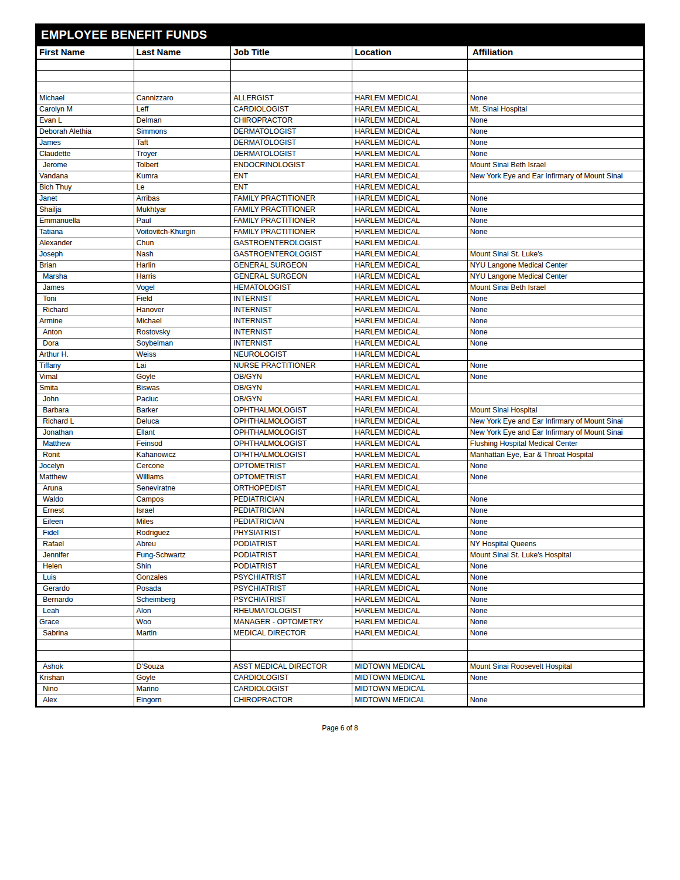EMPLOYEE BENEFIT FUNDS
| First Name | Last Name | Job Title | Location | Affiliation |
| --- | --- | --- | --- | --- |
| Michael | Cannizzaro | ALLERGIST | HARLEM MEDICAL | None |
| Carolyn M | Leff | CARDIOLOGIST | HARLEM MEDICAL | Mt. Sinai Hospital |
| Evan L | Delman | CHIROPRACTOR | HARLEM MEDICAL | None |
| Deborah Alethia | Simmons | DERMATOLOGIST | HARLEM MEDICAL | None |
| James | Taft | DERMATOLOGIST | HARLEM MEDICAL | None |
| Claudette | Troyer | DERMATOLOGIST | HARLEM MEDICAL | None |
| Jerome | Tolbert | ENDOCRINOLOGIST | HARLEM MEDICAL | Mount Sinai Beth Israel |
| Vandana | Kumra | ENT | HARLEM MEDICAL | New York Eye and Ear Infirmary of Mount Sinai |
| Bich Thuy | Le | ENT | HARLEM MEDICAL | |
| Janet | Arribas | FAMILY PRACTITIONER | HARLEM MEDICAL | None |
| Shailja | Mukhtyar | FAMILY PRACTITIONER | HARLEM MEDICAL | None |
| Emmanuella | Paul | FAMILY PRACTITIONER | HARLEM MEDICAL | None |
| Tatiana | Voitovitch-Khurgin | FAMILY PRACTITIONER | HARLEM MEDICAL | None |
| Alexander | Chun | GASTROENTEROLOGIST | HARLEM MEDICAL | |
| Joseph | Nash | GASTROENTEROLOGIST | HARLEM MEDICAL | Mount Sinai St. Luke's |
| Brian | Harlin | GENERAL SURGEON | HARLEM MEDICAL | NYU Langone Medical Center |
| Marsha | Harris | GENERAL SURGEON | HARLEM MEDICAL | NYU Langone Medical Center |
| James | Vogel | HEMATOLOGIST | HARLEM MEDICAL | Mount Sinai Beth Israel |
| Toni | Field | INTERNIST | HARLEM MEDICAL | None |
| Richard | Hanover | INTERNIST | HARLEM MEDICAL | None |
| Armine | Michael | INTERNIST | HARLEM MEDICAL | None |
| Anton | Rostovsky | INTERNIST | HARLEM MEDICAL | None |
| Dora | Soybelman | INTERNIST | HARLEM MEDICAL | None |
| Arthur H. | Weiss | NEUROLOGIST | HARLEM MEDICAL | |
| Tiffany | Lai | NURSE PRACTITIONER | HARLEM MEDICAL | None |
| Vimal | Goyle | OB/GYN | HARLEM MEDICAL | None |
| Smita | Biswas | OB/GYN | HARLEM MEDICAL | |
| John | Paciuc | OB/GYN | HARLEM MEDICAL | |
| Barbara | Barker | OPHTHALMOLOGIST | HARLEM MEDICAL | Mount Sinai Hospital |
| Richard L | Deluca | OPHTHALMOLOGIST | HARLEM MEDICAL | New York Eye and Ear Infirmary of Mount Sinai |
| Jonathan | Ellant | OPHTHALMOLOGIST | HARLEM MEDICAL | New York Eye and Ear Infirmary of Mount Sinai |
| Matthew | Feinsod | OPHTHALMOLOGIST | HARLEM MEDICAL | Flushing Hospital Medical Center |
| Ronit | Kahanowicz | OPHTHALMOLOGIST | HARLEM MEDICAL | Manhattan Eye, Ear & Throat Hospital |
| Jocelyn | Cercone | OPTOMETRIST | HARLEM MEDICAL | None |
| Matthew | Williams | OPTOMETRIST | HARLEM MEDICAL | None |
| Aruna | Seneviratne | ORTHOPEDIST | HARLEM MEDICAL | |
| Waldo | Campos | PEDIATRICIAN | HARLEM MEDICAL | None |
| Ernest | Israel | PEDIATRICIAN | HARLEM MEDICAL | None |
| Eileen | Miles | PEDIATRICIAN | HARLEM MEDICAL | None |
| Fidel | Rodriguez | PHYSIATRIST | HARLEM MEDICAL | None |
| Rafael | Abreu | PODIATRIST | HARLEM MEDICAL | NY Hospital Queens |
| Jennifer | Fung-Schwartz | PODIATRIST | HARLEM MEDICAL | Mount Sinai St. Luke's Hospital |
| Helen | Shin | PODIATRIST | HARLEM MEDICAL | None |
| Luis | Gonzales | PSYCHIATRIST | HARLEM MEDICAL | None |
| Gerardo | Posada | PSYCHIATRIST | HARLEM MEDICAL | None |
| Bernardo | Scheimberg | PSYCHIATRIST | HARLEM MEDICAL | None |
| Leah | Alon | RHEUMATOLOGIST | HARLEM MEDICAL | None |
| Grace | Woo | MANAGER - OPTOMETRY | HARLEM MEDICAL | None |
| Sabrina | Martin | MEDICAL DIRECTOR | HARLEM MEDICAL | None |
| Ashok | D'Souza | ASST MEDICAL DIRECTOR | MIDTOWN MEDICAL | Mount Sinai Roosevelt Hospital |
| Krishan | Goyle | CARDIOLOGIST | MIDTOWN MEDICAL | None |
| Nino | Marino | CARDIOLOGIST | MIDTOWN MEDICAL | |
| Alex | Eingorn | CHIROPRACTOR | MIDTOWN MEDICAL | None |
Page 6 of 8